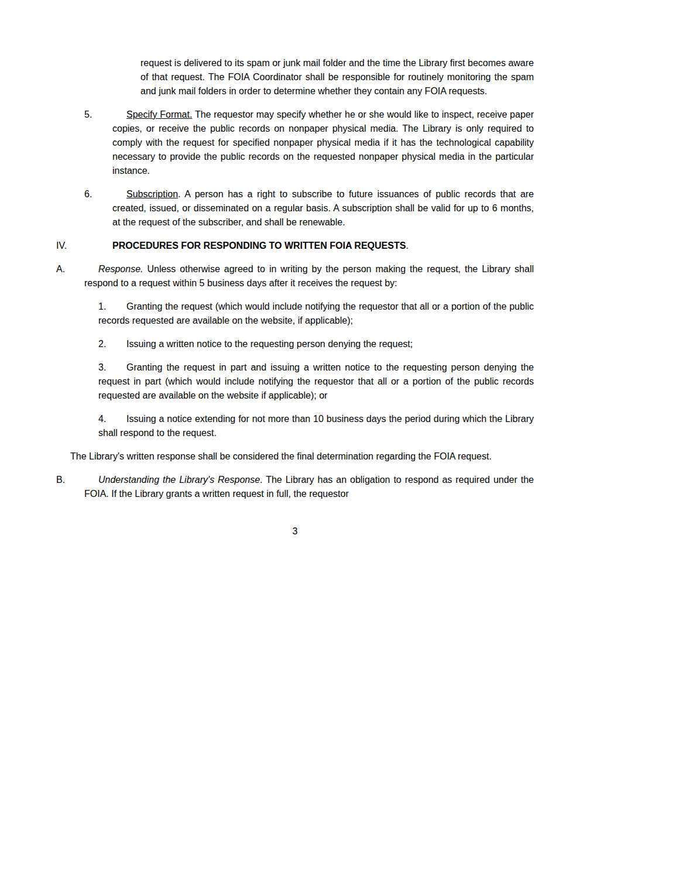request is delivered to its spam or junk mail folder and the time the Library first becomes aware of that request. The FOIA Coordinator shall be responsible for routinely monitoring the spam and junk mail folders in order to determine whether they contain any FOIA requests.
5. Specify Format. The requestor may specify whether he or she would like to inspect, receive paper copies, or receive the public records on nonpaper physical media. The Library is only required to comply with the request for specified nonpaper physical media if it has the technological capability necessary to provide the public records on the requested nonpaper physical media in the particular instance.
6. Subscription. A person has a right to subscribe to future issuances of public records that are created, issued, or disseminated on a regular basis. A subscription shall be valid for up to 6 months, at the request of the subscriber, and shall be renewable.
IV. PROCEDURES FOR RESPONDING TO WRITTEN FOIA REQUESTS.
A. Response. Unless otherwise agreed to in writing by the person making the request, the Library shall respond to a request within 5 business days after it receives the request by:
1. Granting the request (which would include notifying the requestor that all or a portion of the public records requested are available on the website, if applicable);
2. Issuing a written notice to the requesting person denying the request;
3. Granting the request in part and issuing a written notice to the requesting person denying the request in part (which would include notifying the requestor that all or a portion of the public records requested are available on the website if applicable); or
4. Issuing a notice extending for not more than 10 business days the period during which the Library shall respond to the request.
The Library's written response shall be considered the final determination regarding the FOIA request.
B. Understanding the Library's Response. The Library has an obligation to respond as required under the FOIA. If the Library grants a written request in full, the requestor
3